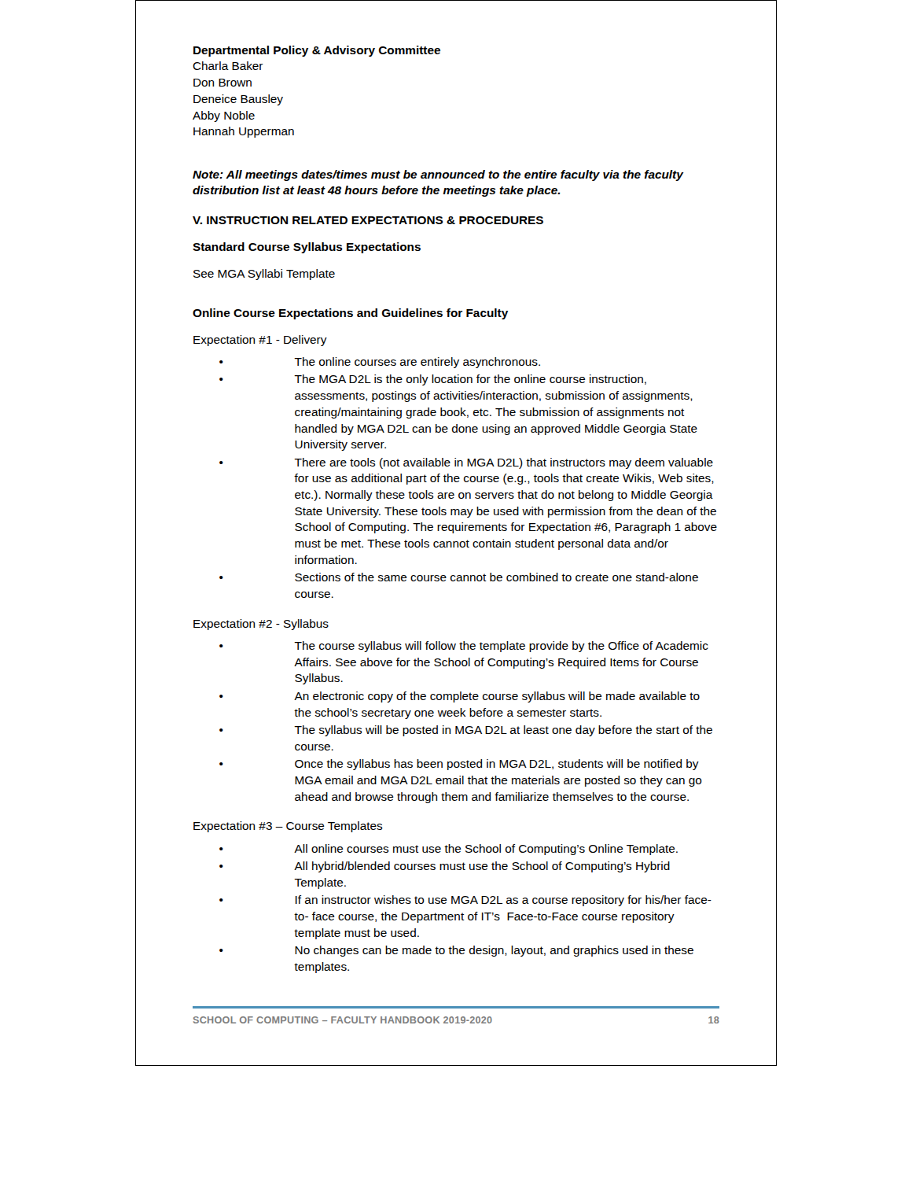Departmental Policy & Advisory Committee
Charla Baker
Don Brown
Deneice Bausley
Abby Noble
Hannah Upperman
Note: All meetings dates/times must be announced to the entire faculty via the faculty distribution list at least 48 hours before the meetings take place.
V. INSTRUCTION RELATED EXPECTATIONS & PROCEDURES
Standard Course Syllabus Expectations
See MGA Syllabi Template
Online Course Expectations and Guidelines for Faculty
Expectation #1 - Delivery
The online courses are entirely asynchronous.
The MGA D2L is the only location for the online course instruction, assessments, postings of activities/interaction, submission of assignments, creating/maintaining grade book, etc. The submission of assignments not handled by MGA D2L can be done using an approved Middle Georgia State University server.
There are tools (not available in MGA D2L) that instructors may deem valuable for use as additional part of the course (e.g., tools that create Wikis, Web sites, etc.). Normally these tools are on servers that do not belong to Middle Georgia State University. These tools may be used with permission from the dean of the School of Computing. The requirements for Expectation #6, Paragraph 1 above must be met. These tools cannot contain student personal data and/or information.
Sections of the same course cannot be combined to create one stand-alone course.
Expectation #2 - Syllabus
The course syllabus will follow the template provide by the Office of Academic Affairs. See above for the School of Computing’s Required Items for Course Syllabus.
An electronic copy of the complete course syllabus will be made available to the school’s secretary one week before a semester starts.
The syllabus will be posted in MGA D2L at least one day before the start of the course.
Once the syllabus has been posted in MGA D2L, students will be notified by MGA email and MGA D2L email that the materials are posted so they can go ahead and browse through them and familiarize themselves to the course.
Expectation #3 – Course Templates
All online courses must use the School of Computing’s Online Template.
All hybrid/blended courses must use the School of Computing’s Hybrid Template.
If an instructor wishes to use MGA D2L as a course repository for his/her face-to- face course, the Department of IT’s Face-to-Face course repository template must be used.
No changes can be made to the design, layout, and graphics used in these templates.
SCHOOL OF COMPUTING – FACULTY HANDBOOK 2019-2020 18